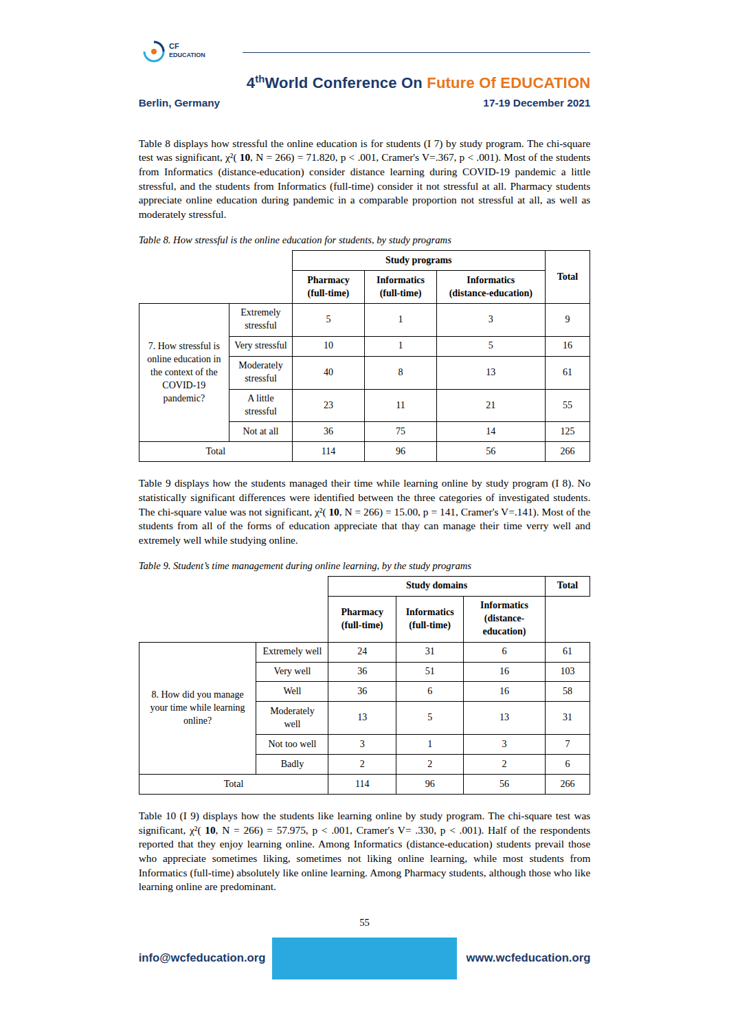CF EDUCATION
4th World Conference On Future Of EDUCATION
Berlin, Germany 17-19 December 2021
Table 8 displays how stressful the online education is for students (I 7) by study program. The chi-square test was significant, χ²( 10, N = 266) = 71.820, p < .001, Cramer's V=.367, p < .001). Most of the students from Informatics (distance-education) consider distance learning during COVID-19 pandemic a little stressful, and the students from Informatics (full-time) consider it not stressful at all. Pharmacy students appreciate online education during pandemic in a comparable proportion not stressful at all, as well as moderately stressful.
Table 8. How stressful is the online education for students, by study programs
| | Study programs | Total |
| --- | --- | --- |
| | Pharmacy (full-time) | Informatics (full-time) | Informatics (distance-education) |
| 7. How stressful is online education in the context of the COVID-19 pandemic? | Extremely stressful | 5 | 1 | 3 | 9 |
| Very stressful | 10 | 1 | 5 | 16 |
| Moderately stressful | 40 | 8 | 13 | 61 |
| A little stressful | 23 | 11 | 21 | 55 |
| Not at all | 36 | 75 | 14 | 125 |
| Total | 114 | 96 | 56 | 266 |
Table 9 displays how the students managed their time while learning online by study program (I 8). No statistically significant differences were identified between the three categories of investigated students. The chi-square value was not significant, χ²( 10, N = 266) = 15.00, p = 141, Cramer's V=.141). Most of the students from all of the forms of education appreciate that thay can manage their time verry well and extremely well while studying online.
Table 9. Student’s time management during online learning, by the study programs
| | Study domains | Total |
| --- | --- | --- |
| | Pharmacy (full-time) | Informatics (full-time) | Informatics (distance-education) | |
| 8. How did you manage your time while learning online? | Extremely well | 24 | 31 | 6 | 61 |
| Very well | 36 | 51 | 16 | 103 |
| Well | 36 | 6 | 16 | 58 |
| Moderately well | 13 | 5 | 13 | 31 |
| Not too well | 3 | 1 | 3 | 7 |
| Badly | 2 | 2 | 2 | 6 |
| Total | 114 | 96 | 56 | 266 |
Table 10 (I 9) displays how the students like learning online by study program. The chi-square test was significant, χ²( 10, N = 266) = 57.975, p < .001, Cramer's V= .330, p < .001). Half of the respondents reported that they enjoy learning online. Among Informatics (distance-education) students prevail those who appreciate sometimes liking, sometimes not liking online learning, while most students from Informatics (full-time) absolutely like online learning. Among Pharmacy students, although those who like learning online are predominant.
55
info@wcfeducation.org
www.wcfeducation.org